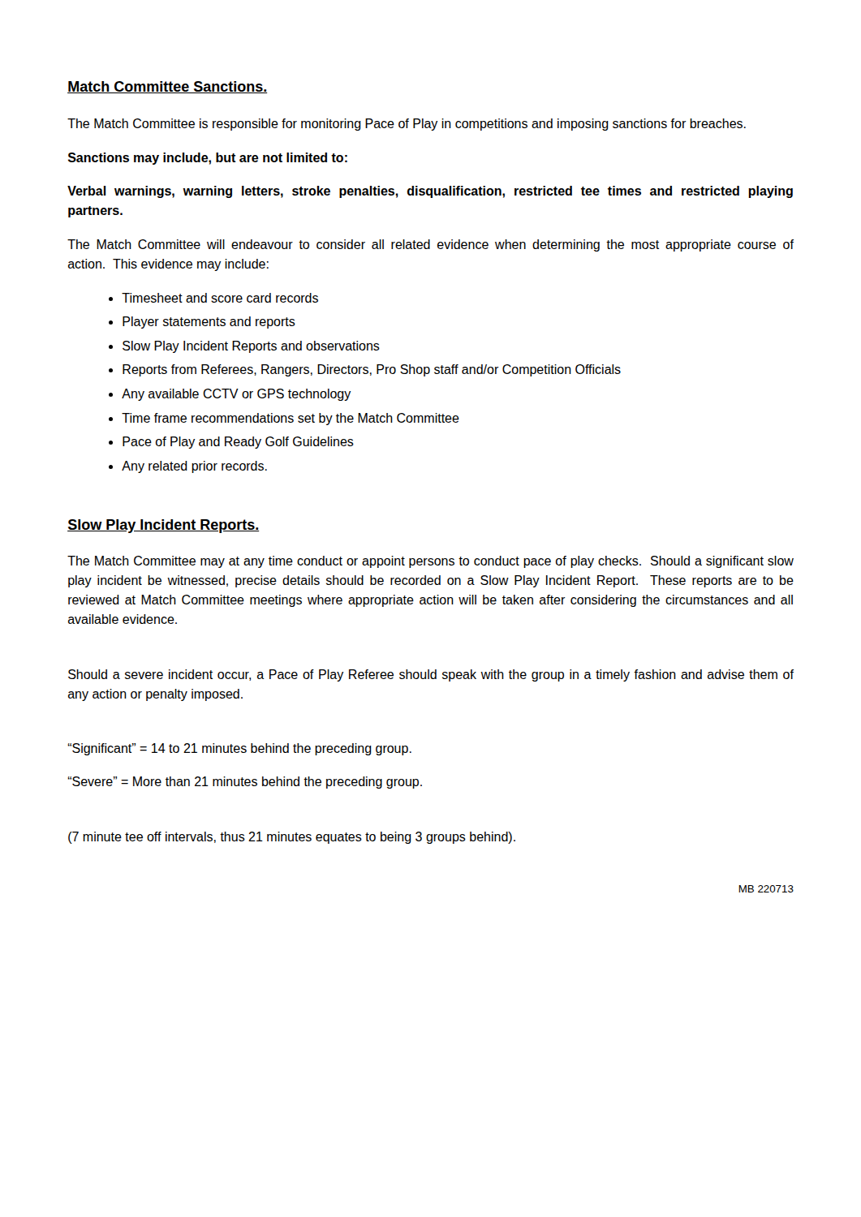Match Committee Sanctions.
The Match Committee is responsible for monitoring Pace of Play in competitions and imposing sanctions for breaches.
Sanctions may include, but are not limited to:
Verbal warnings, warning letters, stroke penalties, disqualification, restricted tee times and restricted playing partners.
The Match Committee will endeavour to consider all related evidence when determining the most appropriate course of action. This evidence may include:
Timesheet and score card records
Player statements and reports
Slow Play Incident Reports and observations
Reports from Referees, Rangers, Directors, Pro Shop staff and/or Competition Officials
Any available CCTV or GPS technology
Time frame recommendations set by the Match Committee
Pace of Play and Ready Golf Guidelines
Any related prior records.
Slow Play Incident Reports.
The Match Committee may at any time conduct or appoint persons to conduct pace of play checks. Should a significant slow play incident be witnessed, precise details should be recorded on a Slow Play Incident Report. These reports are to be reviewed at Match Committee meetings where appropriate action will be taken after considering the circumstances and all available evidence.
Should a severe incident occur, a Pace of Play Referee should speak with the group in a timely fashion and advise them of any action or penalty imposed.
“Significant” = 14 to 21 minutes behind the preceding group.
“Severe” = More than 21 minutes behind the preceding group.
(7 minute tee off intervals, thus 21 minutes equates to being 3 groups behind).
MB 220713